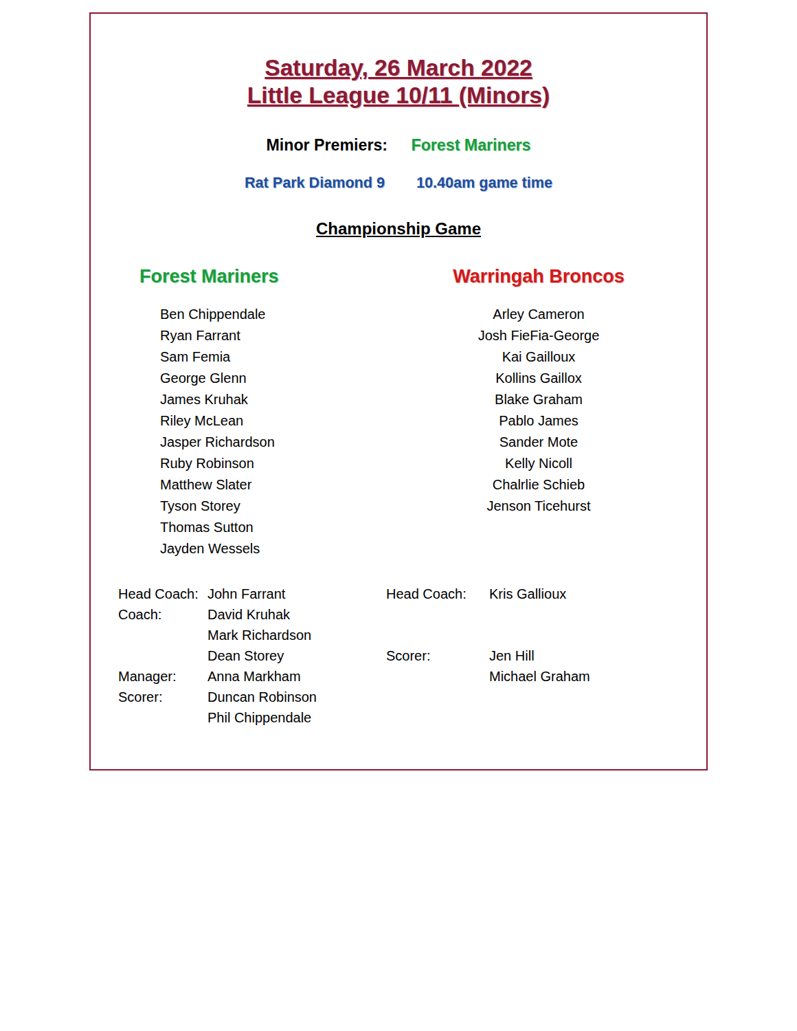Saturday, 26 March 2022
Little League 10/11 (Minors)
Minor Premiers: Forest Mariners
Rat Park Diamond 9 10.40am game time
Championship Game
| Forest Mariners Ben Chippendale Ryan Farrant Sam Femia George Glenn James Kruhak Riley McLean Jasper Richardson Ruby Robinson Matthew Slater Tyson Storey Thomas Sutton Jayden Wessels | Warringah Broncos Arley Cameron Josh FieFia-George Kai Gailloux Kollins Gaillox Blake Graham Pablo James Sander Mote Kelly Nicoll Chalrlie Schieb Jenson Ticehurst |
| Head Coach: | John Farrant | Head Coach: | Kris Gallioux |
| Coach: | David Kruhak | | |
| | Mark Richardson | | |
| | Dean Storey | Scorer: | Jen Hill |
| Manager: | Anna Markham | | Michael Graham |
| Scorer: | Duncan Robinson | | |
| | Phil Chippendale | | |